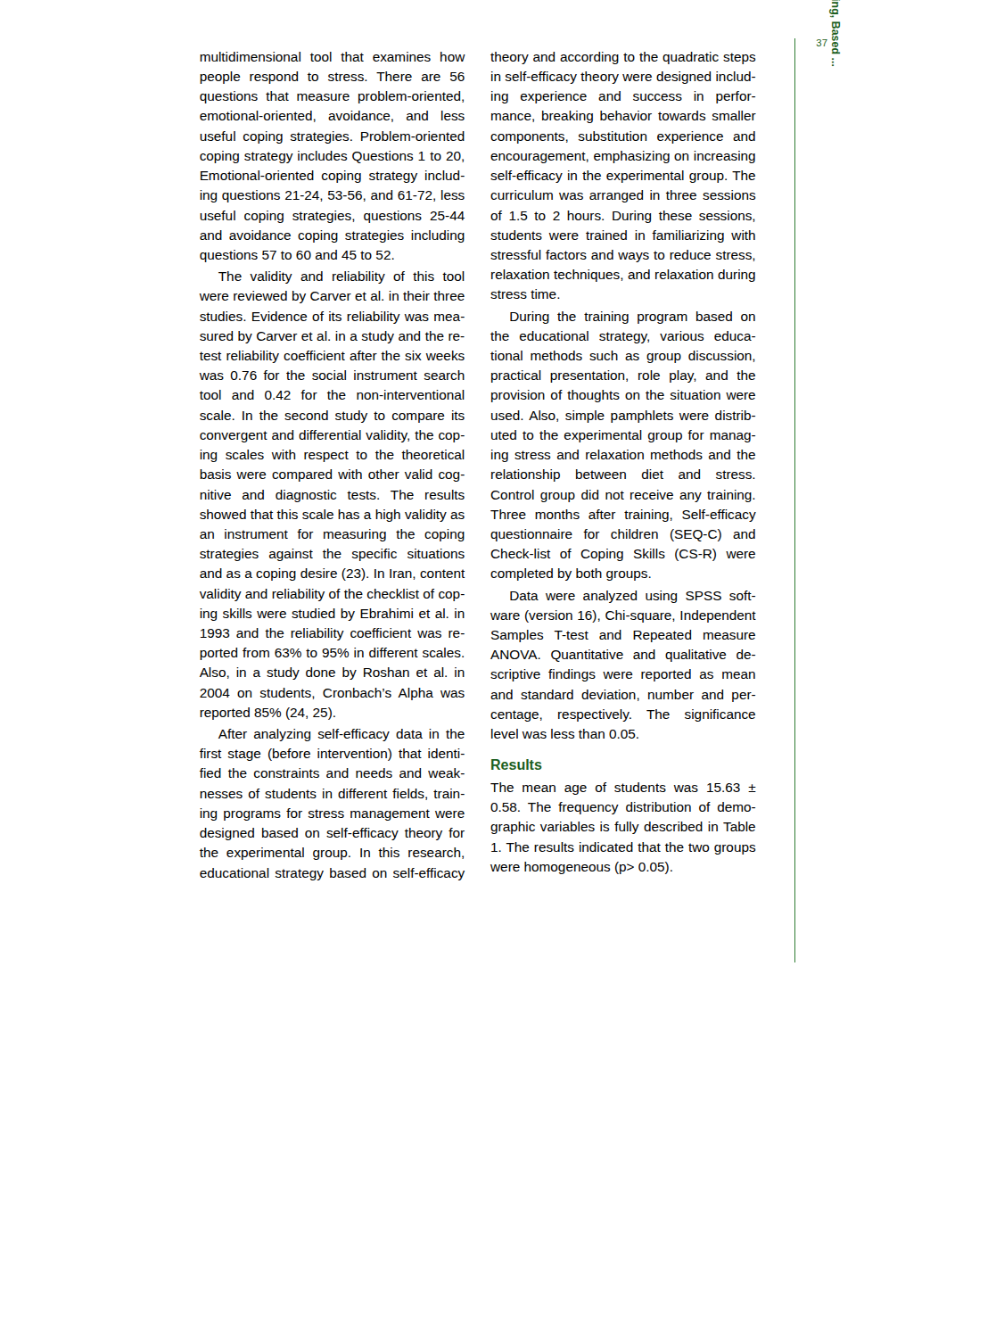37
Effect of education program on Students Stress Training, Based ...
multidimensional tool that examines how people respond to stress. There are 56 questions that measure problem-oriented, emotional-oriented, avoidance, and less useful coping strategies. Problem-oriented coping strategy includes Questions 1 to 20, Emotional-oriented coping strategy including questions 21-24, 53-56, and 61-72, less useful coping strategies, questions 25-44 and avoidance coping strategies including questions 57 to 60 and 45 to 52.
The validity and reliability of this tool were reviewed by Carver et al. in their three studies. Evidence of its reliability was measured by Carver et al. in a study and the re-test reliability coefficient after the six weeks was 0.76 for the social instrument search tool and 0.42 for the non-interventional scale. In the second study to compare its convergent and differential validity, the coping scales with respect to the theoretical basis were compared with other valid cognitive and diagnostic tests. The results showed that this scale has a high validity as an instrument for measuring the coping strategies against the specific situations and as a coping desire (23). In Iran, content validity and reliability of the checklist of coping skills were studied by Ebrahimi et al. in 1993 and the reliability coefficient was reported from 63% to 95% in different scales. Also, in a study done by Roshan et al. in 2004 on students, Cronbach’s Alpha was reported 85% (24, 25).
After analyzing self-efficacy data in the first stage (before intervention) that identified the constraints and needs and weaknesses of students in different fields, training programs for stress management were designed based on self-efficacy theory for the experimental group. In this research, educational strategy based on self-efficacy theory and according to the quadratic steps in self-efficacy theory were designed including experience and success in performance, breaking behavior towards smaller components, substitution experience and encouragement, emphasizing on increasing self-efficacy in the experimental group. The curriculum was arranged in three sessions of 1.5 to 2 hours. During these sessions, students were trained in familiarizing with stressful factors and ways to reduce stress, relaxation techniques, and relaxation during stress time.
During the training program based on the educational strategy, various educational methods such as group discussion, practical presentation, role play, and the provision of thoughts on the situation were used. Also, simple pamphlets were distributed to the experimental group for managing stress and relaxation methods and the relationship between diet and stress. Control group did not receive any training. Three months after training, Self-efficacy questionnaire for children (SEQ-C) and Check-list of Coping Skills (CS-R) were completed by both groups.
Data were analyzed using SPSS software (version 16), Chi-square, Independent Samples T-test and Repeated measure ANOVA. Quantitative and qualitative descriptive findings were reported as mean and standard deviation, number and percentage, respectively. The significance level was less than 0.05.
Results
The mean age of students was 15.63 ± 0.58. The frequency distribution of demographic variables is fully described in Table 1. The results indicated that the two groups were homogeneous (p> 0.05).